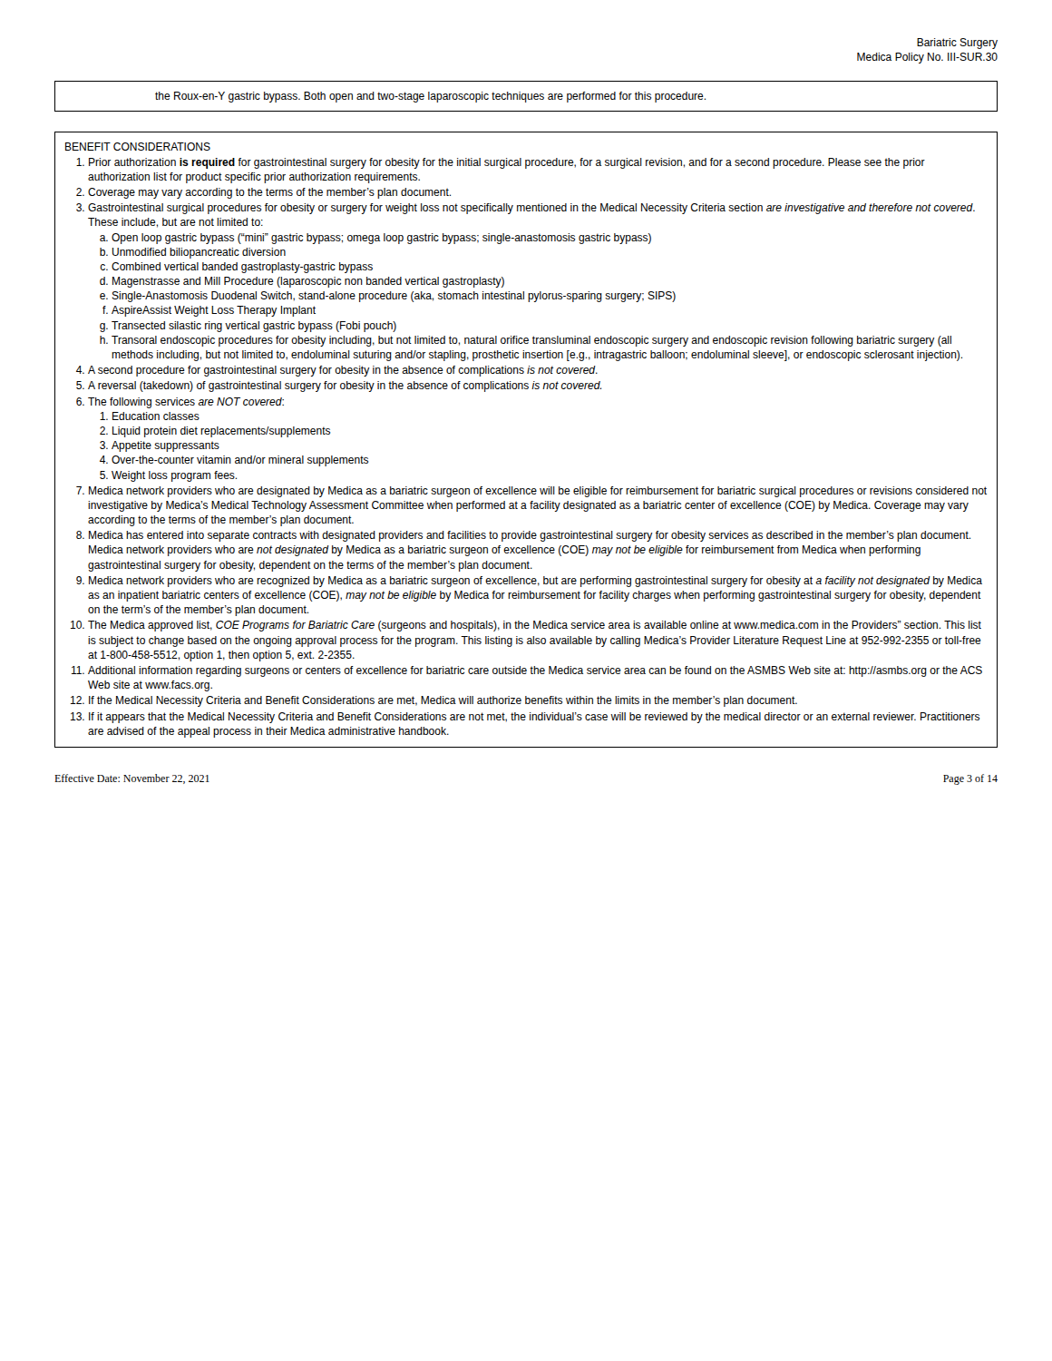Bariatric Surgery
Medica Policy No. III-SUR.30
the Roux-en-Y gastric bypass. Both open and two-stage laparoscopic techniques are performed for this procedure.
BENEFIT CONSIDERATIONS
Prior authorization is required for gastrointestinal surgery for obesity for the initial surgical procedure, for a surgical revision, and for a second procedure. Please see the prior authorization list for product specific prior authorization requirements.
Coverage may vary according to the terms of the member’s plan document.
Gastrointestinal surgical procedures for obesity or surgery for weight loss not specifically mentioned in the Medical Necessity Criteria section are investigative and therefore not covered. These include, but are not limited to:
Open loop gastric bypass (“mini” gastric bypass; omega loop gastric bypass; single-anastomosis gastric bypass)
Unmodified biliopancreatic diversion
Combined vertical banded gastroplasty-gastric bypass
Magenstrasse and Mill Procedure (laparoscopic non banded vertical gastroplasty)
Single-Anastomosis Duodenal Switch, stand-alone procedure (aka, stomach intestinal pylorus-sparing surgery; SIPS)
AspireAssist Weight Loss Therapy Implant
Transected silastic ring vertical gastric bypass (Fobi pouch)
Transoral endoscopic procedures for obesity including, but not limited to, natural orifice transluminal endoscopic surgery and endoscopic revision following bariatric surgery (all methods including, but not limited to, endoluminal suturing and/or stapling, prosthetic insertion [e.g., intragastric balloon; endoluminal sleeve], or endoscopic sclerosant injection).
A second procedure for gastrointestinal surgery for obesity in the absence of complications is not covered.
A reversal (takedown) of gastrointestinal surgery for obesity in the absence of complications is not covered.
The following services are NOT covered:
Education classes
Liquid protein diet replacements/supplements
Appetite suppressants
Over-the-counter vitamin and/or mineral supplements
Weight loss program fees.
Medica network providers who are designated by Medica as a bariatric surgeon of excellence will be eligible for reimbursement for bariatric surgical procedures or revisions considered not investigative by Medica’s Medical Technology Assessment Committee when performed at a facility designated as a bariatric center of excellence (COE) by Medica. Coverage may vary according to the terms of the member’s plan document.
Medica has entered into separate contracts with designated providers and facilities to provide gastrointestinal surgery for obesity services as described in the member’s plan document. Medica network providers who are not designated by Medica as a bariatric surgeon of excellence (COE) may not be eligible for reimbursement from Medica when performing gastrointestinal surgery for obesity, dependent on the terms of the member’s plan document.
Medica network providers who are recognized by Medica as a bariatric surgeon of excellence, but are performing gastrointestinal surgery for obesity at a facility not designated by Medica as an inpatient bariatric centers of excellence (COE), may not be eligible by Medica for reimbursement for facility charges when performing gastrointestinal surgery for obesity, dependent on the term’s of the member’s plan document.
The Medica approved list, COE Programs for Bariatric Care (surgeons and hospitals), in the Medica service area is available online at www.medica.com in the Providers” section. This list is subject to change based on the ongoing approval process for the program. This listing is also available by calling Medica’s Provider Literature Request Line at 952-992-2355 or toll-free at 1-800-458-5512, option 1, then option 5, ext. 2-2355.
Additional information regarding surgeons or centers of excellence for bariatric care outside the Medica service area can be found on the ASMBS Web site at: http://asmbs.org or the ACS Web site at www.facs.org.
If the Medical Necessity Criteria and Benefit Considerations are met, Medica will authorize benefits within the limits in the member’s plan document.
If it appears that the Medical Necessity Criteria and Benefit Considerations are not met, the individual’s case will be reviewed by the medical director or an external reviewer. Practitioners are advised of the appeal process in their Medica administrative handbook.
Effective Date: November 22, 2021 Page 3 of 14